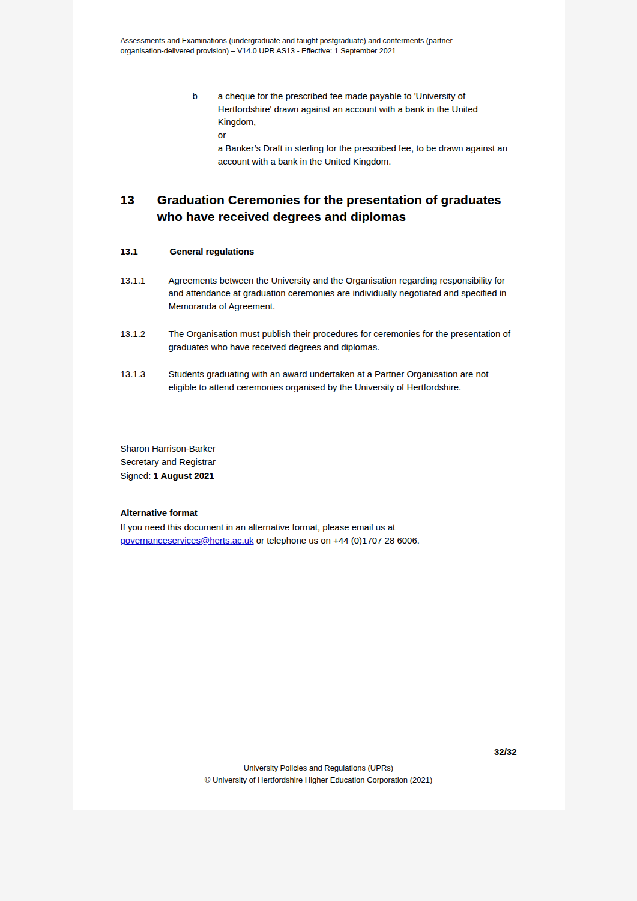Assessments and Examinations (undergraduate and taught postgraduate) and conferments (partner organisation-delivered provision) – V14.0 UPR AS13 - Effective: 1 September 2021
b
a cheque for the prescribed fee made payable to 'University of Hertfordshire' drawn against an account with a bank in the United Kingdom,
or
a Banker’s Draft in sterling for the prescribed fee, to be drawn against an account with a bank in the United Kingdom.
13 Graduation Ceremonies for the presentation of graduates who have received degrees and diplomas
13.1 General regulations
13.1.1
Agreements between the University and the Organisation regarding responsibility for and attendance at graduation ceremonies are individually negotiated and specified in Memoranda of Agreement.
13.1.2
The Organisation must publish their procedures for ceremonies for the presentation of graduates who have received degrees and diplomas.
13.1.3
Students graduating with an award undertaken at a Partner Organisation are not eligible to attend ceremonies organised by the University of Hertfordshire.
Sharon Harrison-Barker
Secretary and Registrar
Signed: 1 August 2021
Alternative format
If you need this document in an alternative format, please email us at governanceservices@herts.ac.uk or telephone us on +44 (0)1707 28 6006.
32/32
University Policies and Regulations (UPRs)
© University of Hertfordshire Higher Education Corporation (2021)